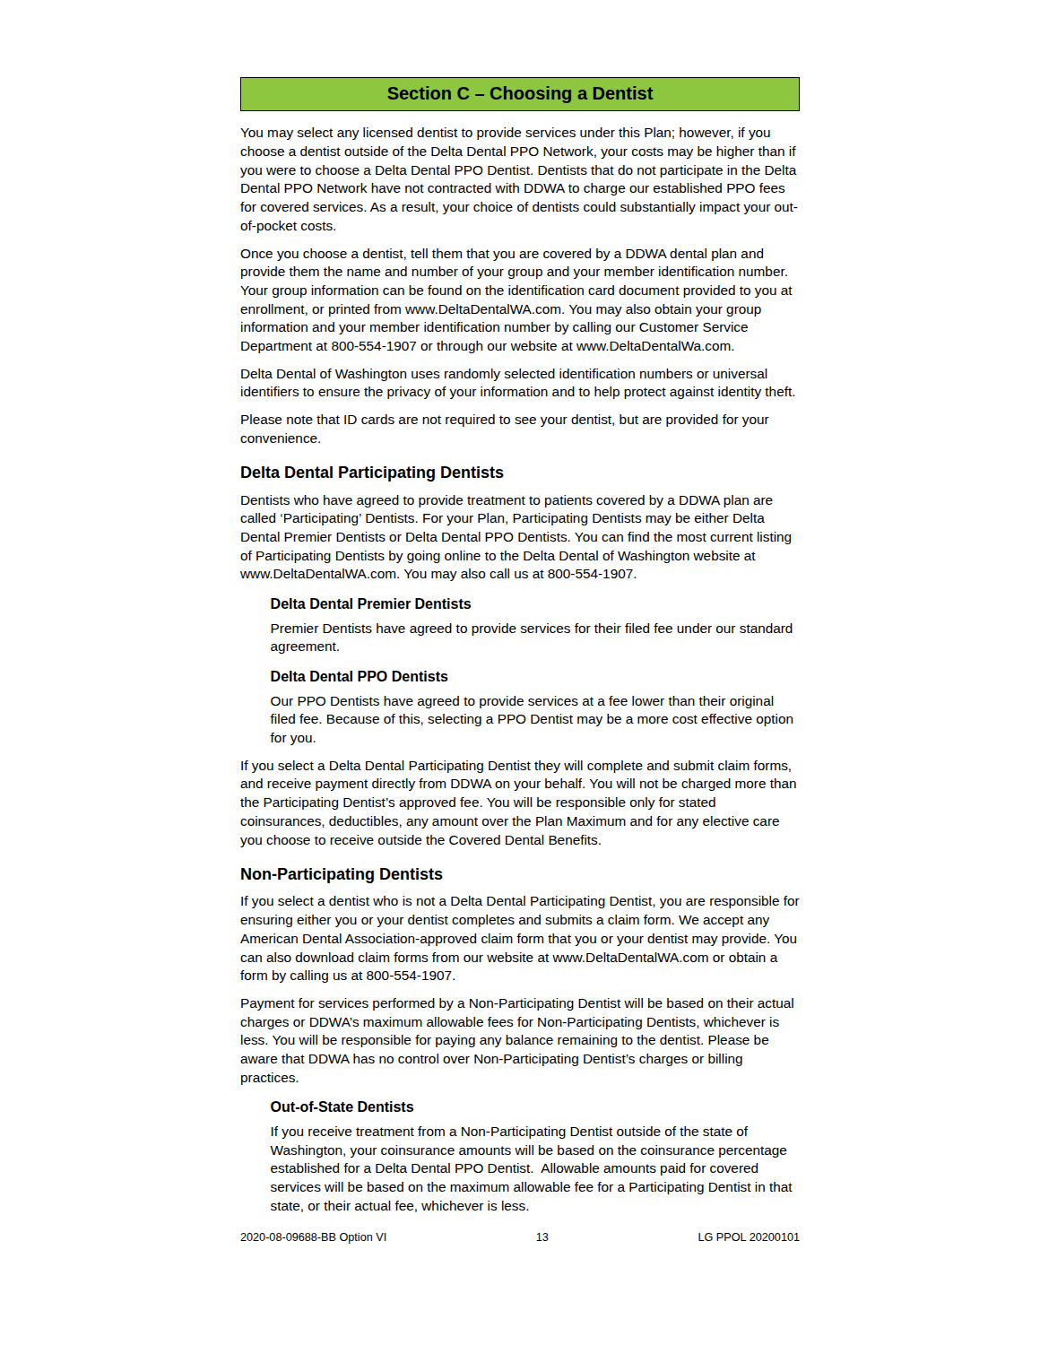Section C – Choosing a Dentist
You may select any licensed dentist to provide services under this Plan; however, if you choose a dentist outside of the Delta Dental PPO Network, your costs may be higher than if you were to choose a Delta Dental PPO Dentist. Dentists that do not participate in the Delta Dental PPO Network have not contracted with DDWA to charge our established PPO fees for covered services. As a result, your choice of dentists could substantially impact your out-of-pocket costs.
Once you choose a dentist, tell them that you are covered by a DDWA dental plan and provide them the name and number of your group and your member identification number. Your group information can be found on the identification card document provided to you at enrollment, or printed from www.DeltaDentalWA.com. You may also obtain your group information and your member identification number by calling our Customer Service Department at 800-554-1907 or through our website at www.DeltaDentalWa.com.
Delta Dental of Washington uses randomly selected identification numbers or universal identifiers to ensure the privacy of your information and to help protect against identity theft.
Please note that ID cards are not required to see your dentist, but are provided for your convenience.
Delta Dental Participating Dentists
Dentists who have agreed to provide treatment to patients covered by a DDWA plan are called ‘Participating’ Dentists. For your Plan, Participating Dentists may be either Delta Dental Premier Dentists or Delta Dental PPO Dentists. You can find the most current listing of Participating Dentists by going online to the Delta Dental of Washington website at www.DeltaDentalWA.com. You may also call us at 800-554-1907.
Delta Dental Premier Dentists
Premier Dentists have agreed to provide services for their filed fee under our standard agreement.
Delta Dental PPO Dentists
Our PPO Dentists have agreed to provide services at a fee lower than their original filed fee. Because of this, selecting a PPO Dentist may be a more cost effective option for you.
If you select a Delta Dental Participating Dentist they will complete and submit claim forms, and receive payment directly from DDWA on your behalf. You will not be charged more than the Participating Dentist’s approved fee. You will be responsible only for stated coinsurances, deductibles, any amount over the Plan Maximum and for any elective care you choose to receive outside the Covered Dental Benefits.
Non-Participating Dentists
If you select a dentist who is not a Delta Dental Participating Dentist, you are responsible for ensuring either you or your dentist completes and submits a claim form. We accept any American Dental Association-approved claim form that you or your dentist may provide. You can also download claim forms from our website at www.DeltaDentalWA.com or obtain a form by calling us at 800-554-1907.
Payment for services performed by a Non-Participating Dentist will be based on their actual charges or DDWA’s maximum allowable fees for Non-Participating Dentists, whichever is less. You will be responsible for paying any balance remaining to the dentist. Please be aware that DDWA has no control over Non-Participating Dentist’s charges or billing practices.
Out-of-State Dentists
If you receive treatment from a Non-Participating Dentist outside of the state of Washington, your coinsurance amounts will be based on the coinsurance percentage established for a Delta Dental PPO Dentist. Allowable amounts paid for covered services will be based on the maximum allowable fee for a Participating Dentist in that state, or their actual fee, whichever is less.
2020-08-09688-BB Option VI 13 LG PPOL 20200101